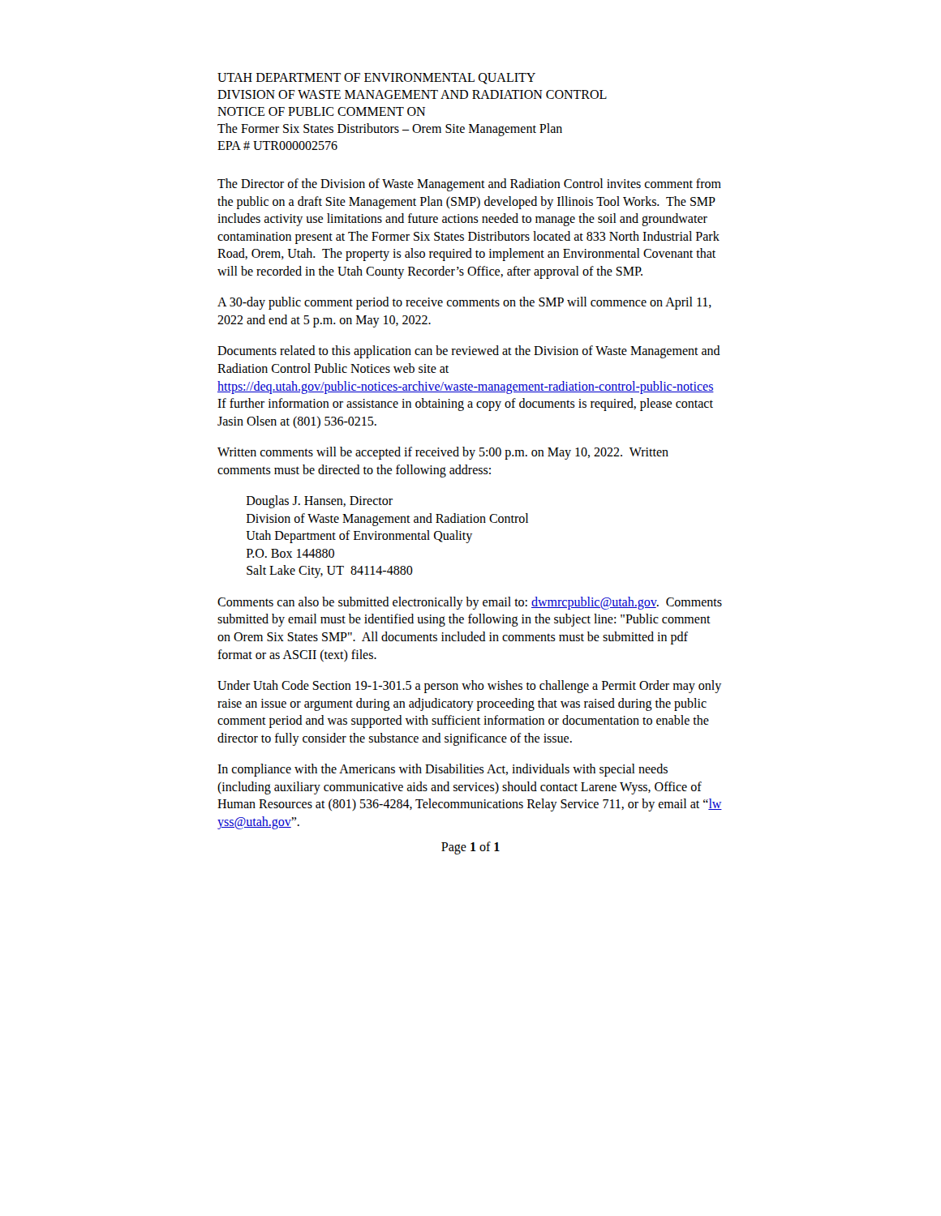UTAH DEPARTMENT OF ENVIRONMENTAL QUALITY
DIVISION OF WASTE MANAGEMENT AND RADIATION CONTROL
NOTICE OF PUBLIC COMMENT ON
The Former Six States Distributors – Orem Site Management Plan
EPA # UTR000002576
The Director of the Division of Waste Management and Radiation Control invites comment from the public on a draft Site Management Plan (SMP) developed by Illinois Tool Works. The SMP includes activity use limitations and future actions needed to manage the soil and groundwater contamination present at The Former Six States Distributors located at 833 North Industrial Park Road, Orem, Utah. The property is also required to implement an Environmental Covenant that will be recorded in the Utah County Recorder’s Office, after approval of the SMP.
A 30-day public comment period to receive comments on the SMP will commence on April 11, 2022 and end at 5 p.m. on May 10, 2022.
Documents related to this application can be reviewed at the Division of Waste Management and Radiation Control Public Notices web site at
https://deq.utah.gov/public-notices-archive/waste-management-radiation-control-public-notices
If further information or assistance in obtaining a copy of documents is required, please contact Jasin Olsen at (801) 536-0215.
Written comments will be accepted if received by 5:00 p.m. on May 10, 2022. Written comments must be directed to the following address:
Douglas J. Hansen, Director
Division of Waste Management and Radiation Control
Utah Department of Environmental Quality
P.O. Box 144880
Salt Lake City, UT 84114-4880
Comments can also be submitted electronically by email to: dwmrcpublic@utah.gov. Comments submitted by email must be identified using the following in the subject line: "Public comment on Orem Six States SMP". All documents included in comments must be submitted in pdf format or as ASCII (text) files.
Under Utah Code Section 19-1-301.5 a person who wishes to challenge a Permit Order may only raise an issue or argument during an adjudicatory proceeding that was raised during the public comment period and was supported with sufficient information or documentation to enable the director to fully consider the substance and significance of the issue.
In compliance with the Americans with Disabilities Act, individuals with special needs (including auxiliary communicative aids and services) should contact Larene Wyss, Office of Human Resources at (801) 536-4284, Telecommunications Relay Service 711, or by email at “lwyss@utah.gov”.
Page 1 of 1